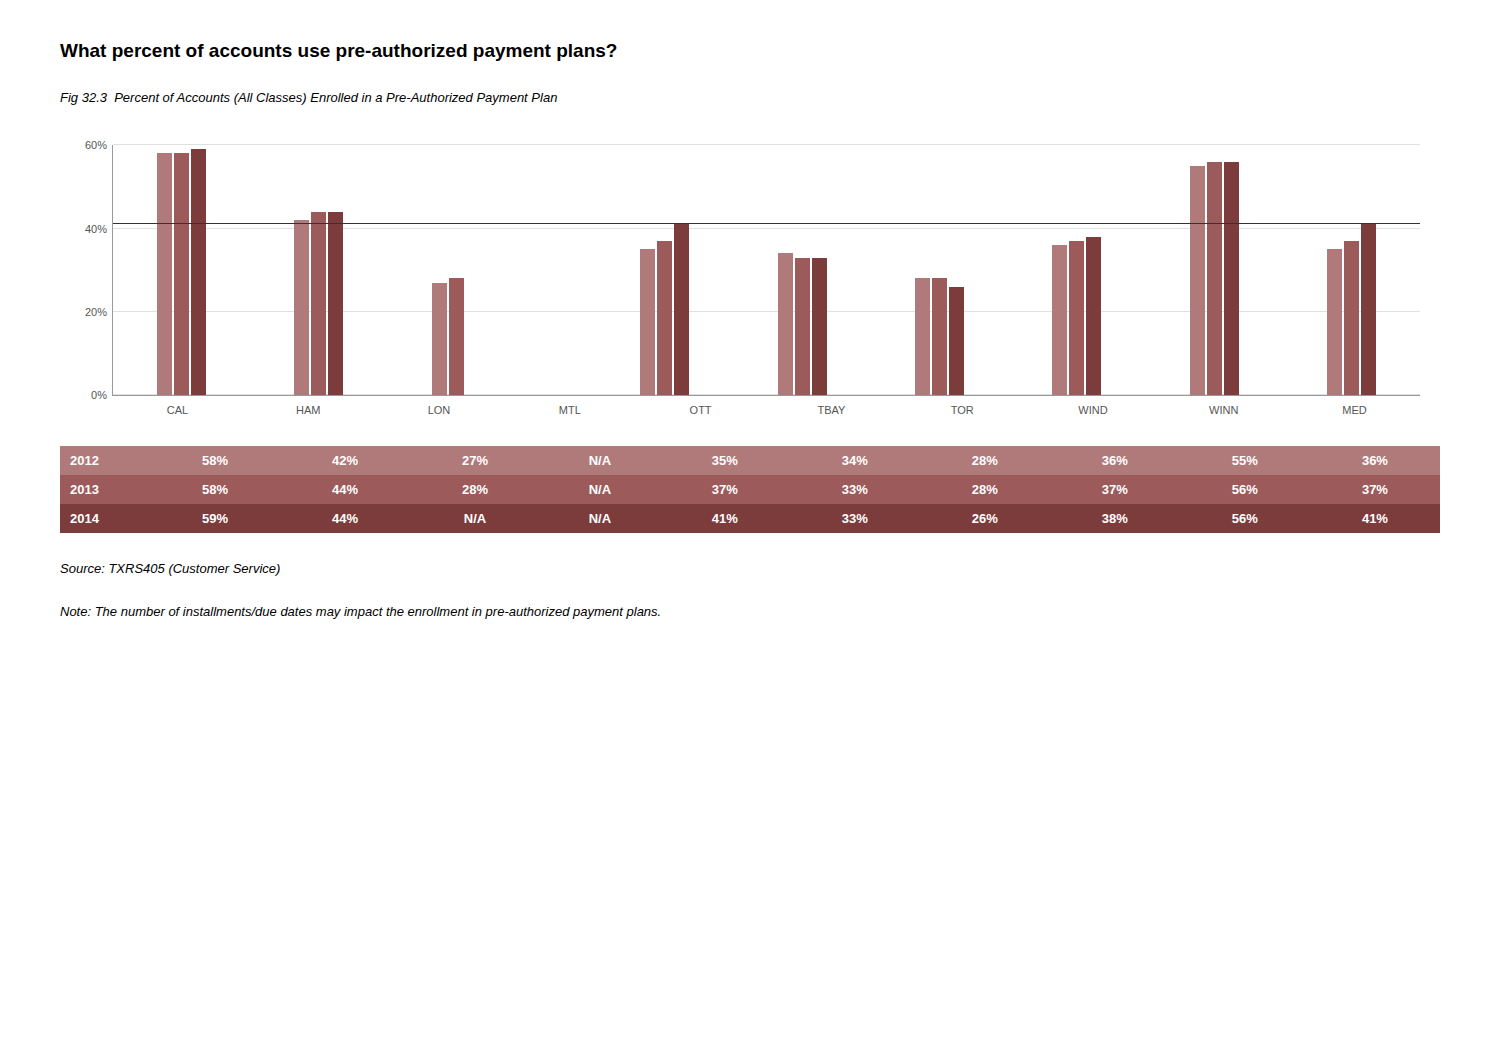What percent of accounts use pre-authorized payment plans?
Fig 32.3 Percent of Accounts (All Classes) Enrolled in a Pre-Authorized Payment Plan
60%
40%
20%
0%
CAL HAM LON MTL OTT TBAY TOR WIND WINN MED
| 2012 | 58% | 42% | 27% | N/A | 35% | 34% | 28% | 36% | 55% | 36% |
| 2013 | 58% | 44% | 28% | N/A | 37% | 33% | 28% | 37% | 56% | 37% |
| 2014 | 59% | 44% | N/A | N/A | 41% | 33% | 26% | 38% | 56% | 41% |
Source: TXRS405 (Customer Service)
Note: The number of installments/due dates may impact the enrollment in pre-authorized payment plans.